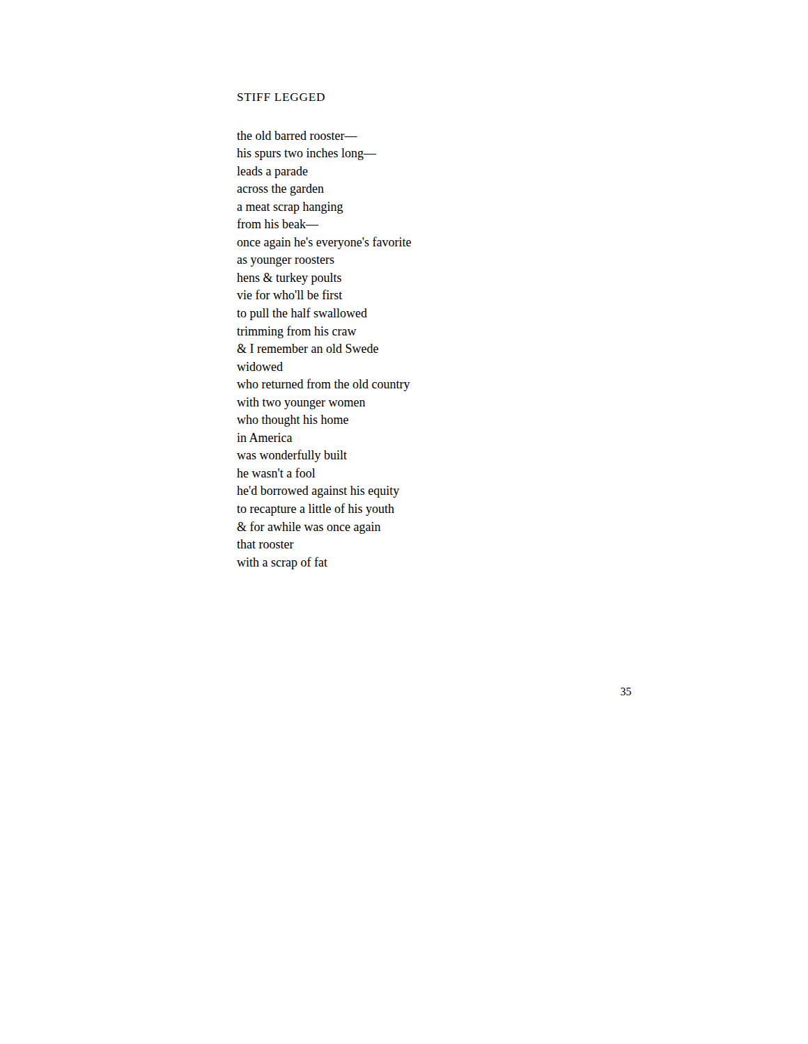Stiff Legged
the old barred rooster— his spurs two inches long— leads a parade across the garden a meat scrap hanging from his beak— once again he's everyone's favorite as younger roosters hens & turkey poults vie for who'll be first to pull the half swallowed trimming from his craw & I remember an old Swede widowed who returned from the old country with two younger women who thought his home in America was wonderfully built he wasn't a fool he'd borrowed against his equity to recapture a little of his youth & for awhile was once again that rooster with a scrap of fat
35